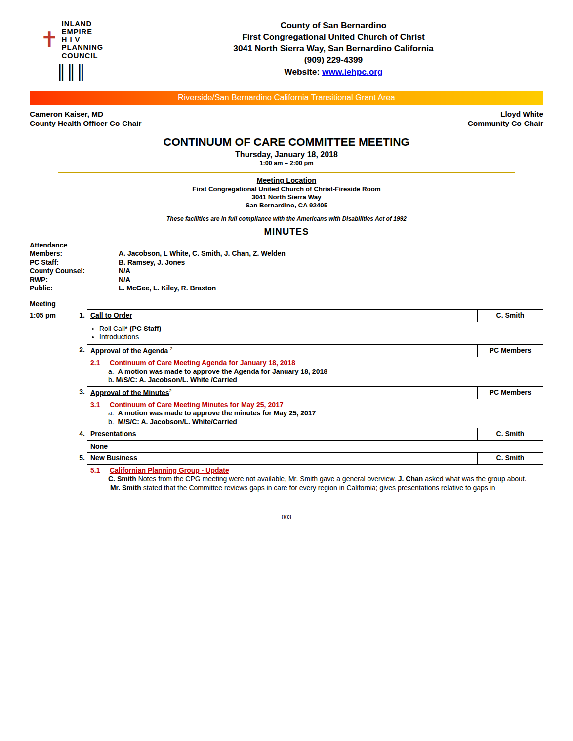✝ INLAND
EMPIRE
H I V
PLANNING
COUNCIL
∥∥∥
County of San Bernardino
First Congregational United Church of Christ
3041 North Sierra Way, San Bernardino California
(909) 229-4399
Website: www.iehpc.org
Riverside/San Bernardino California Transitional Grant Area
Cameron Kaiser, MD
County Health Officer Co-Chair
Lloyd White
Community Co-Chair
CONTINUUM OF CARE COMMITTEE MEETING
Thursday, January 18, 2018
1:00 am – 2:00 pm
Meeting Location
First Congregational United Church of Christ-Fireside Room
3041 North Sierra Way
San Bernardino, CA 92405
These facilities are in full compliance with the Americans with Disabilities Act of 1992
MINUTES
Attendance
| Members: | A. Jacobson, L White, C. Smith, J. Chan, Z. Welden |
| PC Staff: | B. Ramsey, J. Jones |
| County Counsel: | N/A |
| RWP: | N/A |
| Public: | L. McGee, L. Kiley, R. Braxton |
Meeting
1:05 pm
| 1. | Call to Order | C. Smith |
| | Roll Call* (PC Staff) Introductions |
| 2. | Approval of the Agenda 2 | PC Members |
| | 2.1 Continuum of Care Meeting Agenda for January 18, 2018 a. A motion was made to approve the Agenda for January 18, 2018 b . M/S/C: A. Jacobson/L. White /Carried |
| 3. | Approval of the Minutes 2 | PC Members |
| | 3.1 Continuum of Care Meeting Minutes for May 25, 2017 a. A motion was made to approve the minutes for May 25, 2017 b. M/S/C: A. Jacobson/L. White/Carried |
| 4. | Presentations | C. Smith |
| | None |
| 5. | New Business | C. Smith |
| | 5.1 Californian Planning Group - Update C. Smith Notes from the CPG meeting were not available, Mr. Smith gave a general overview. J. Chan asked what was the group about. Mr. Smith stated that the Committee reviews gaps in care for every region in California; gives presentations relative to gaps in |
003